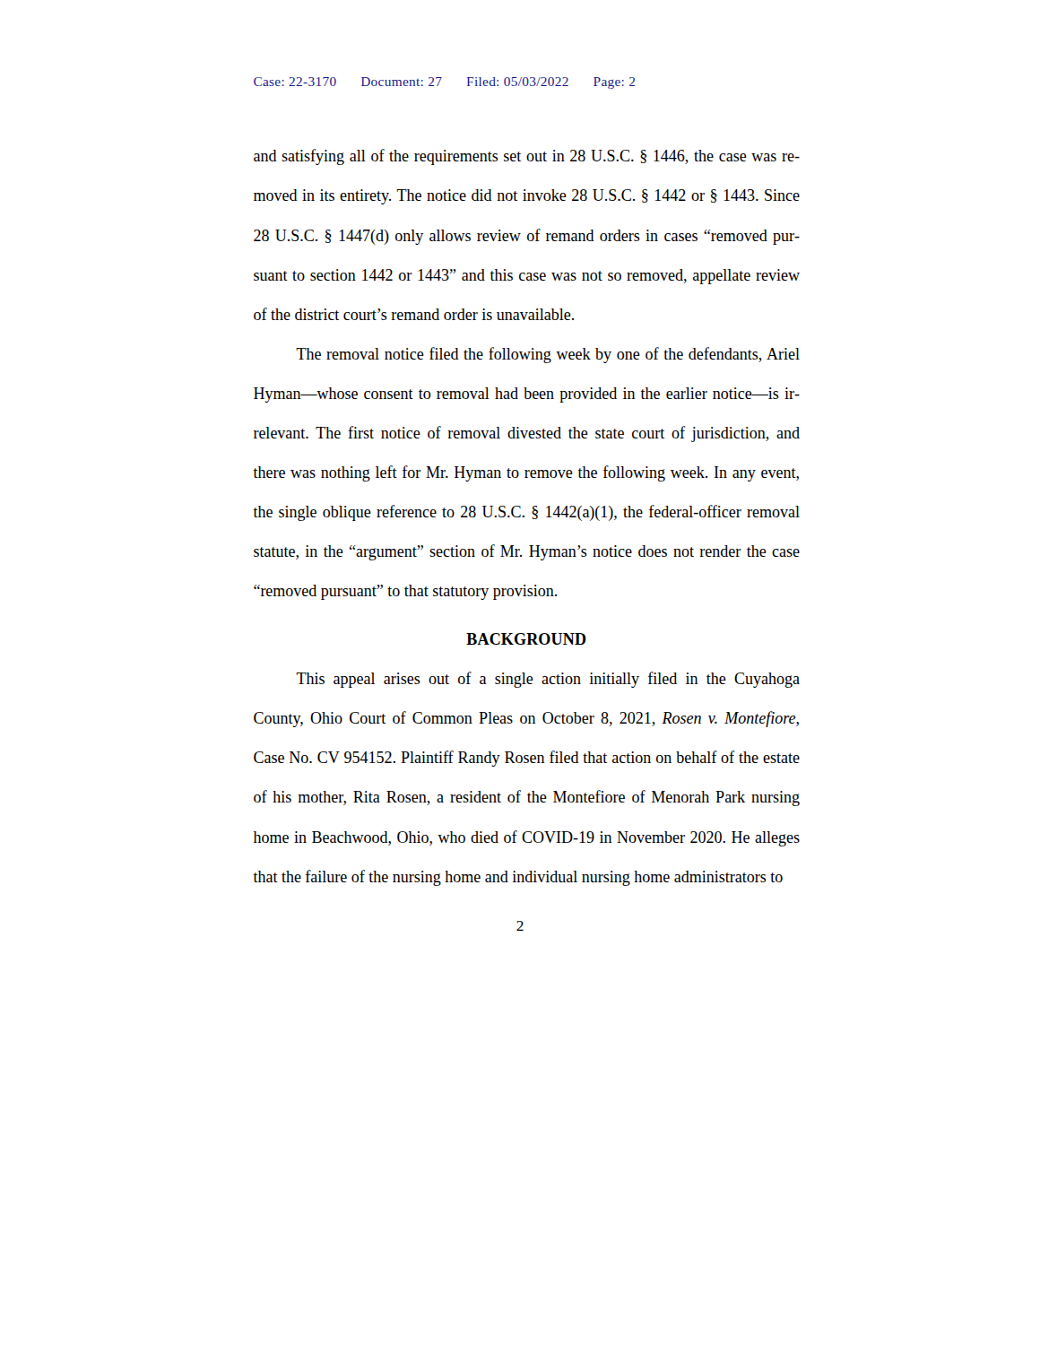Case: 22-3170 Document: 27 Filed: 05/03/2022 Page: 2
and satisfying all of the requirements set out in 28 U.S.C. § 1446, the case was removed in its entirety. The notice did not invoke 28 U.S.C. § 1442 or § 1443. Since 28 U.S.C. § 1447(d) only allows review of remand orders in cases “removed pursuant to section 1442 or 1443” and this case was not so removed, appellate review of the district court’s remand order is unavailable.
The removal notice filed the following week by one of the defendants, Ariel Hyman—whose consent to removal had been provided in the earlier notice—is irrelevant. The first notice of removal divested the state court of jurisdiction, and there was nothing left for Mr. Hyman to remove the following week. In any event, the single oblique reference to 28 U.S.C. § 1442(a)(1), the federal-officer removal statute, in the “argument” section of Mr. Hyman’s notice does not render the case “removed pursuant” to that statutory provision.
BACKGROUND
This appeal arises out of a single action initially filed in the Cuyahoga County, Ohio Court of Common Pleas on October 8, 2021, Rosen v. Montefiore, Case No. CV 954152. Plaintiff Randy Rosen filed that action on behalf of the estate of his mother, Rita Rosen, a resident of the Montefiore of Menorah Park nursing home in Beachwood, Ohio, who died of COVID-19 in November 2020. He alleges that the failure of the nursing home and individual nursing home administrators to
2